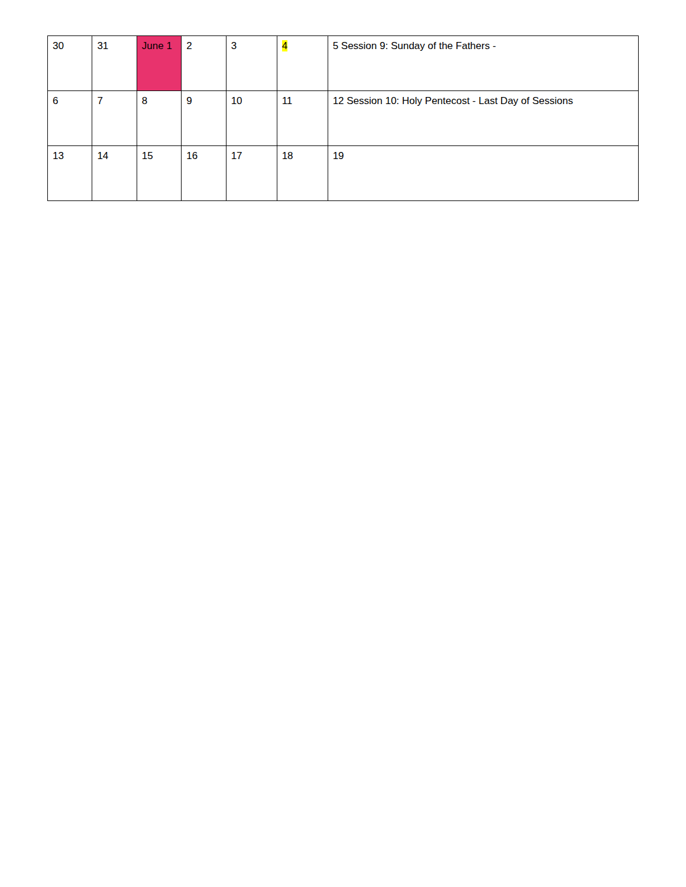| 30 | 31 | June 1 | 2 | 3 | 4 | 5 Session 9: Sunday of the Fathers - |
| 6 | 7 | 8 | 9 | 10 | 11 | 12 Session 10: Holy Pentecost - Last Day of Sessions |
| 13 | 14 | 15 | 16 | 17 | 18 | 19 |